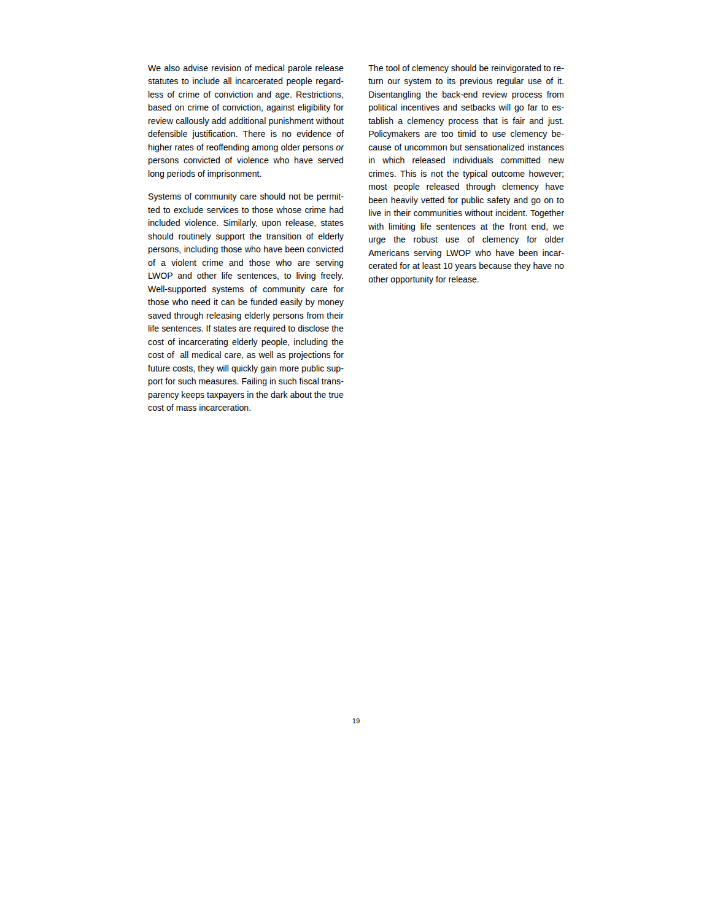We also advise revision of medical parole release statutes to include all incarcerated people regardless of crime of conviction and age. Restrictions, based on crime of conviction, against eligibility for review callously add additional punishment without defensible justification. There is no evidence of higher rates of reoffending among older persons or persons convicted of violence who have served long periods of imprisonment.
Systems of community care should not be permitted to exclude services to those whose crime had included violence. Similarly, upon release, states should routinely support the transition of elderly persons, including those who have been convicted of a violent crime and those who are serving LWOP and other life sentences, to living freely. Well-supported systems of community care for those who need it can be funded easily by money saved through releasing elderly persons from their life sentences. If states are required to disclose the cost of incarcerating elderly people, including the cost of all medical care, as well as projections for future costs, they will quickly gain more public support for such measures. Failing in such fiscal transparency keeps taxpayers in the dark about the true cost of mass incarceration.
The tool of clemency should be reinvigorated to return our system to its previous regular use of it. Disentangling the back-end review process from political incentives and setbacks will go far to establish a clemency process that is fair and just. Policymakers are too timid to use clemency because of uncommon but sensationalized instances in which released individuals committed new crimes. This is not the typical outcome however; most people released through clemency have been heavily vetted for public safety and go on to live in their communities without incident. Together with limiting life sentences at the front end, we urge the robust use of clemency for older Americans serving LWOP who have been incarcerated for at least 10 years because they have no other opportunity for release.
19